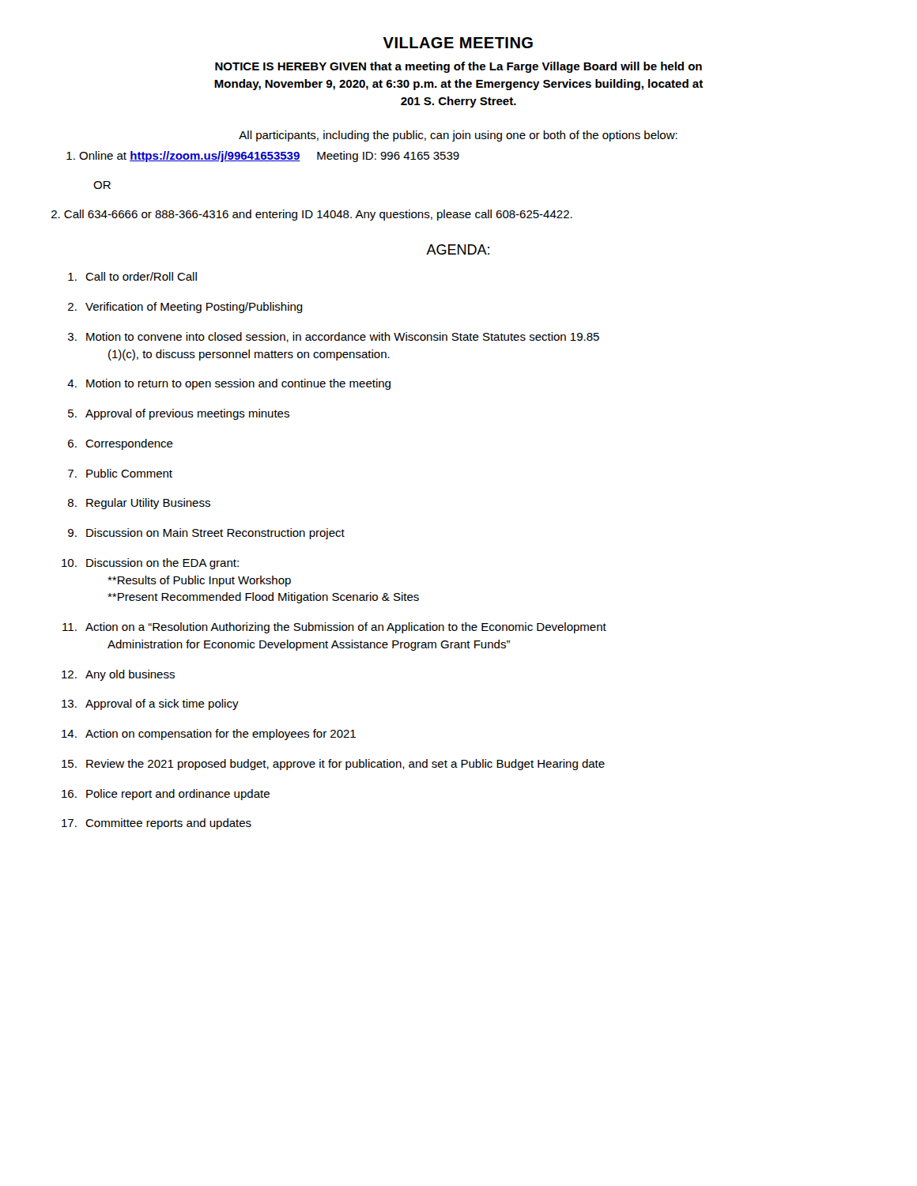VILLAGE MEETING
NOTICE IS HEREBY GIVEN that a meeting of the La Farge Village Board will be held on Monday, November 9, 2020, at 6:30 p.m. at the Emergency Services building, located at 201 S. Cherry Street.
All participants, including the public, can join using one or both of the options below:
Online at https://zoom.us/j/99641653539 Meeting ID: 996 4165 3539
OR
2. Call 634-6666 or 888-366-4316 and entering ID 14048. Any questions, please call 608-625-4422.
AGENDA:
Call to order/Roll Call
Verification of Meeting Posting/Publishing
Motion to convene into closed session, in accordance with Wisconsin State Statutes section 19.85
(1)(c), to discuss personnel matters on compensation.
Motion to return to open session and continue the meeting
Approval of previous meetings minutes
Correspondence
Public Comment
Regular Utility Business
Discussion on Main Street Reconstruction project
Discussion on the EDA grant:
**Results of Public Input Workshop
**Present Recommended Flood Mitigation Scenario & Sites
Action on a “Resolution Authorizing the Submission of an Application to the Economic Development
Administration for Economic Development Assistance Program Grant Funds”
Any old business
Approval of a sick time policy
Action on compensation for the employees for 2021
Review the 2021 proposed budget, approve it for publication, and set a Public Budget Hearing date
Police report and ordinance update
Committee reports and updates